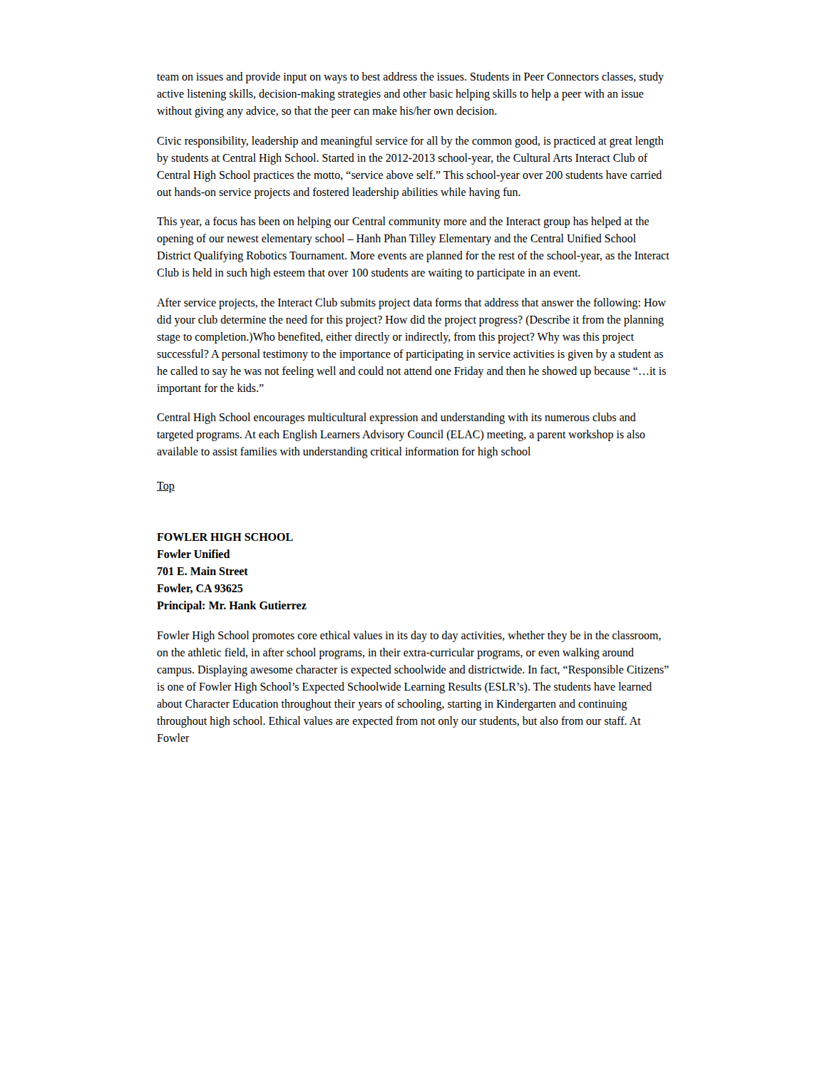team on issues and provide input on ways to best address the issues. Students in Peer Connectors classes, study active listening skills, decision-making strategies and other basic helping skills to help a peer with an issue without giving any advice, so that the peer can make his/her own decision.
Civic responsibility, leadership and meaningful service for all by the common good, is practiced at great length by students at Central High School. Started in the 2012-2013 school-year, the Cultural Arts Interact Club of Central High School practices the motto, “service above self.” This school-year over 200 students have carried out hands-on service projects and fostered leadership abilities while having fun.
This year, a focus has been on helping our Central community more and the Interact group has helped at the opening of our newest elementary school – Hanh Phan Tilley Elementary and the Central Unified School District Qualifying Robotics Tournament. More events are planned for the rest of the school-year, as the Interact Club is held in such high esteem that over 100 students are waiting to participate in an event.
After service projects, the Interact Club submits project data forms that address that answer the following: How did your club determine the need for this project? How did the project progress? (Describe it from the planning stage to completion.)Who benefited, either directly or indirectly, from this project? Why was this project successful? A personal testimony to the importance of participating in service activities is given by a student as he called to say he was not feeling well and could not attend one Friday and then he showed up because “…it is important for the kids.”
Central High School encourages multicultural expression and understanding with its numerous clubs and targeted programs. At each English Learners Advisory Council (ELAC) meeting, a parent workshop is also available to assist families with understanding critical information for high school
Top
FOWLER HIGH SCHOOL Fowler Unified 701 E. Main Street Fowler, CA 93625 Principal: Mr. Hank Gutierrez
Fowler High School promotes core ethical values in its day to day activities, whether they be in the classroom, on the athletic field, in after school programs, in their extra-curricular programs, or even walking around campus. Displaying awesome character is expected schoolwide and districtwide. In fact, “Responsible Citizens” is one of Fowler High School’s Expected Schoolwide Learning Results (ESLR’s). The students have learned about Character Education throughout their years of schooling, starting in Kindergarten and continuing throughout high school. Ethical values are expected from not only our students, but also from our staff. At Fowler